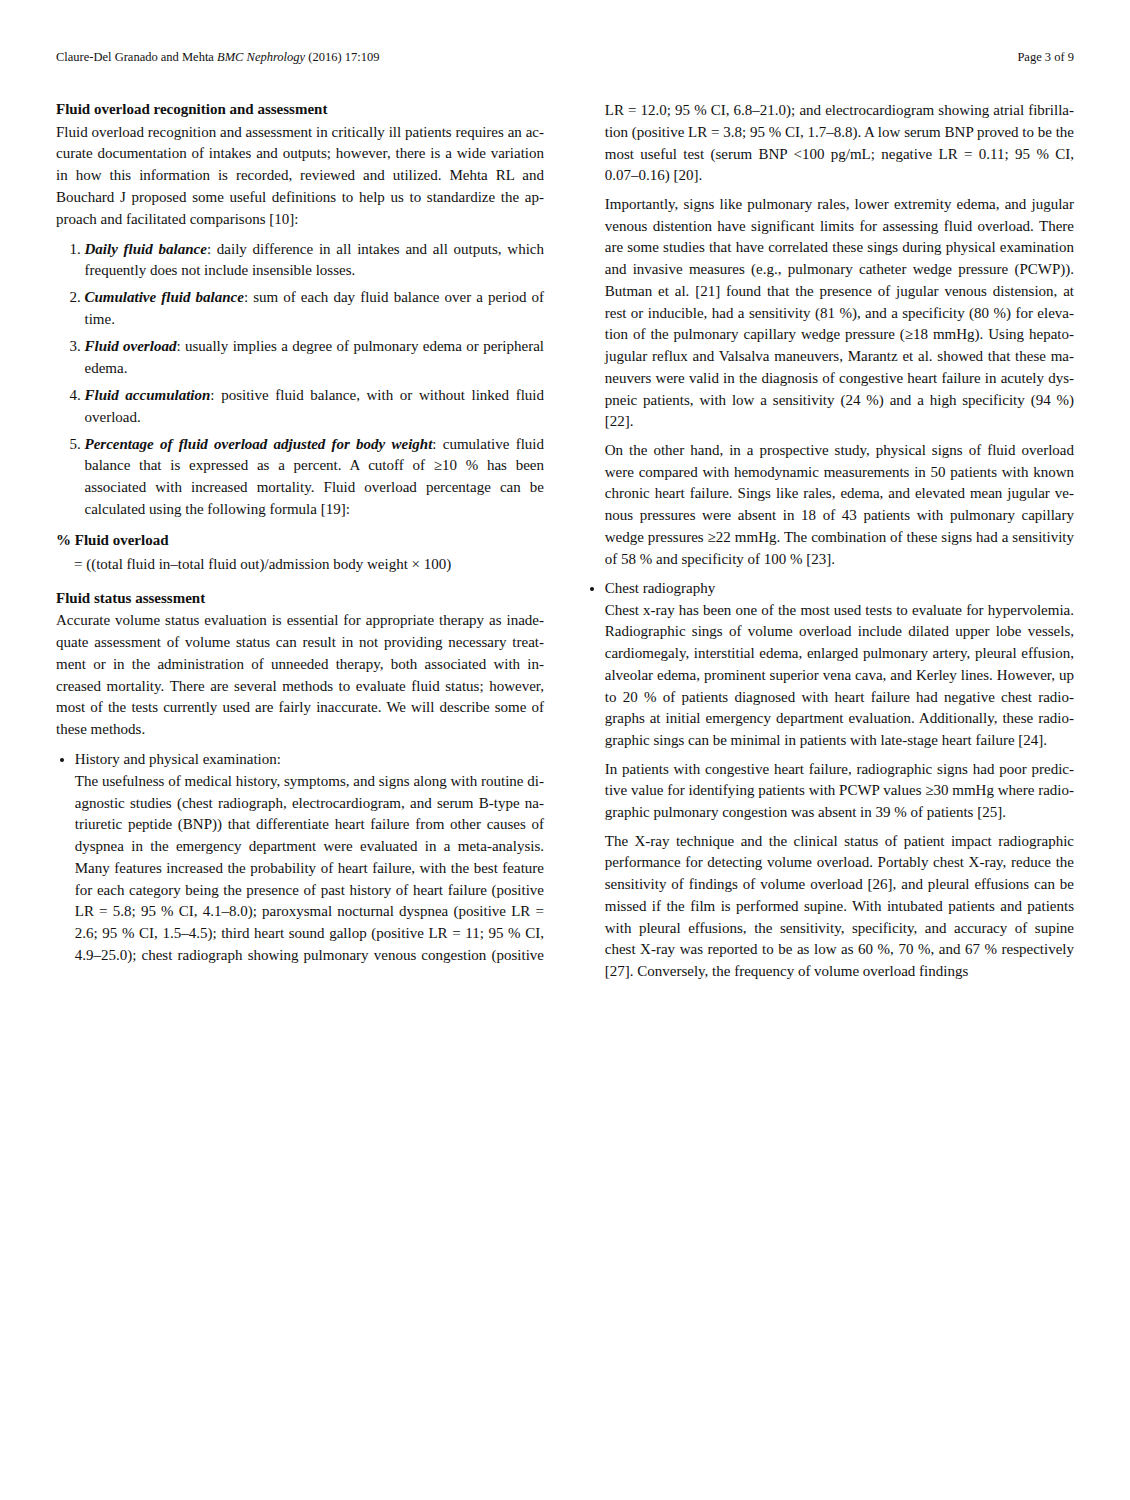Claure-Del Granado and Mehta BMC Nephrology (2016) 17:109
Page 3 of 9
Fluid overload recognition and assessment
Fluid overload recognition and assessment in critically ill patients requires an accurate documentation of intakes and outputs; however, there is a wide variation in how this information is recorded, reviewed and utilized. Mehta RL and Bouchard J proposed some useful definitions to help us to standardize the approach and facilitated comparisons [10]:
Daily fluid balance: daily difference in all intakes and all outputs, which frequently does not include insensible losses.
Cumulative fluid balance: sum of each day fluid balance over a period of time.
Fluid overload: usually implies a degree of pulmonary edema or peripheral edema.
Fluid accumulation: positive fluid balance, with or without linked fluid overload.
Percentage of fluid overload adjusted for body weight: cumulative fluid balance that is expressed as a percent. A cutoff of ≥10 % has been associated with increased mortality. Fluid overload percentage can be calculated using the following formula [19]:
% Fluid overload
= ((total fluid in–total fluid out)/admission body weight × 100)
Fluid status assessment
Accurate volume status evaluation is essential for appropriate therapy as inadequate assessment of volume status can result in not providing necessary treatment or in the administration of unneeded therapy, both associated with increased mortality. There are several methods to evaluate fluid status; however, most of the tests currently used are fairly inaccurate. We will describe some of these methods.
History and physical examination:
The usefulness of medical history, symptoms, and signs along with routine diagnostic studies (chest radiograph, electrocardiogram, and serum B-type natriuretic peptide (BNP)) that differentiate heart failure from other causes of dyspnea in the emergency department were evaluated in a meta-analysis. Many features increased the probability of heart failure, with the best feature for each category being the presence of past history of heart failure (positive LR = 5.8; 95 % CI, 4.1–8.0); paroxysmal nocturnal dyspnea (positive LR = 2.6; 95 % CI, 1.5–4.5); third heart sound gallop (positive LR = 11; 95 % CI, 4.9–25.0); chest radiograph showing pulmonary venous congestion (positive LR = 12.0; 95 % CI, 6.8–21.0); and electrocardiogram showing atrial fibrillation (positive LR = 3.8; 95 % CI, 1.7–8.8). A low serum BNP proved to be the most useful test (serum BNP <100 pg/mL; negative LR = 0.11; 95 % CI, 0.07–0.16) [20].
Importantly, signs like pulmonary rales, lower extremity edema, and jugular venous distention have significant limits for assessing fluid overload. There are some studies that have correlated these sings during physical examination and invasive measures (e.g., pulmonary catheter wedge pressure (PCWP)). Butman et al. [21] found that the presence of jugular venous distension, at rest or inducible, had a sensitivity (81 %), and a specificity (80 %) for elevation of the pulmonary capillary wedge pressure (≥18 mmHg). Using hepato-jugular reflux and Valsalva maneuvers, Marantz et al. showed that these maneuvers were valid in the diagnosis of congestive heart failure in acutely dyspneic patients, with low a sensitivity (24 %) and a high specificity (94 %) [22].
On the other hand, in a prospective study, physical signs of fluid overload were compared with hemodynamic measurements in 50 patients with known chronic heart failure. Sings like rales, edema, and elevated mean jugular venous pressures were absent in 18 of 43 patients with pulmonary capillary wedge pressures ≥22 mmHg. The combination of these signs had a sensitivity of 58 % and specificity of 100 % [23].
Chest radiography
Chest x-ray has been one of the most used tests to evaluate for hypervolemia. Radiographic sings of volume overload include dilated upper lobe vessels, cardiomegaly, interstitial edema, enlarged pulmonary artery, pleural effusion, alveolar edema, prominent superior vena cava, and Kerley lines. However, up to 20 % of patients diagnosed with heart failure had negative chest radiographs at initial emergency department evaluation. Additionally, these radiographic sings can be minimal in patients with late-stage heart failure [24].
In patients with congestive heart failure, radiographic signs had poor predictive value for identifying patients with PCWP values ≥30 mmHg where radiographic pulmonary congestion was absent in 39 % of patients [25].
The X-ray technique and the clinical status of patient impact radiographic performance for detecting volume overload. Portably chest X-ray, reduce the sensitivity of findings of volume overload [26], and pleural effusions can be missed if the film is performed supine. With intubated patients and patients with pleural effusions, the sensitivity, specificity, and accuracy of supine chest X-ray was reported to be as low as 60 %, 70 %, and 67 % respectively [27]. Conversely, the frequency of volume overload findings